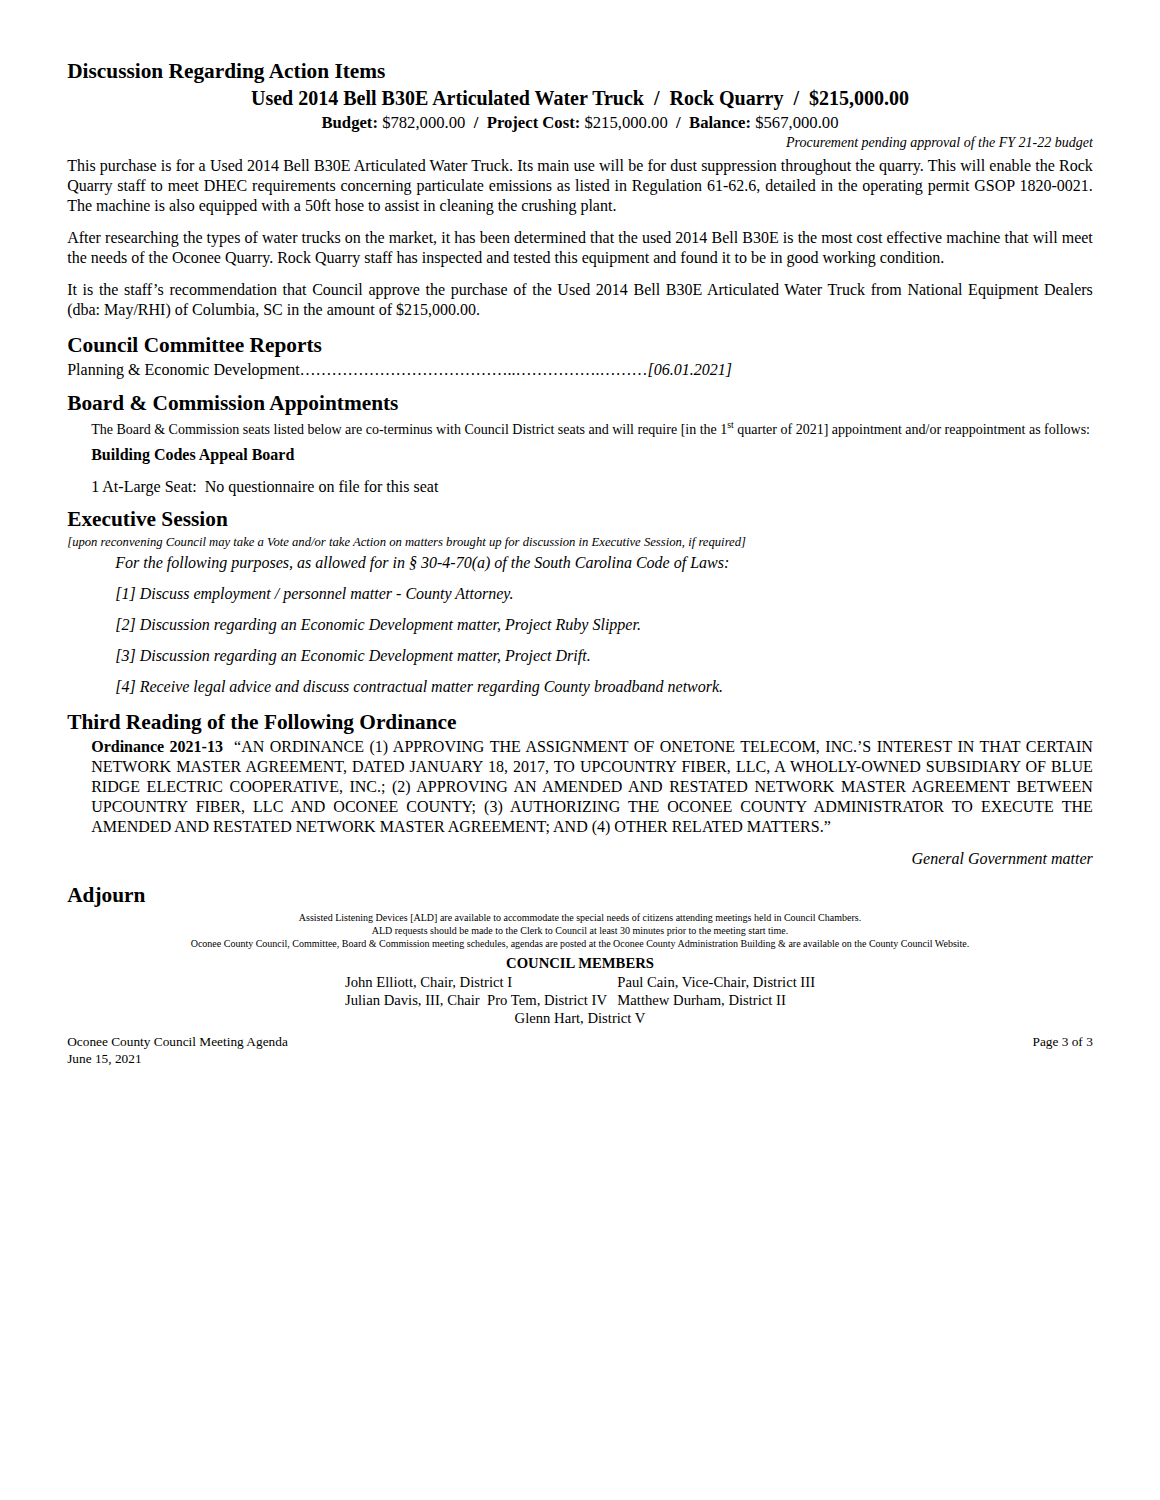Discussion Regarding Action Items
Used 2014 Bell B30E Articulated Water Truck / Rock Quarry / $215,000.00
Budget: $782,000.00 / Project Cost: $215,000.00 / Balance: $567,000.00
Procurement pending approval of the FY 21-22 budget
This purchase is for a Used 2014 Bell B30E Articulated Water Truck. Its main use will be for dust suppression throughout the quarry. This will enable the Rock Quarry staff to meet DHEC requirements concerning particulate emissions as listed in Regulation 61-62.6, detailed in the operating permit GSOP 1820-0021. The machine is also equipped with a 50ft hose to assist in cleaning the crushing plant.
After researching the types of water trucks on the market, it has been determined that the used 2014 Bell B30E is the most cost effective machine that will meet the needs of the Oconee Quarry. Rock Quarry staff has inspected and tested this equipment and found it to be in good working condition.
It is the staff’s recommendation that Council approve the purchase of the Used 2014 Bell B30E Articulated Water Truck from National Equipment Dealers (dba: May/RHI) of Columbia, SC in the amount of $215,000.00.
Council Committee Reports
Planning & Economic Development…………………………………..…………….………[06.01.2021]
Board & Commission Appointments
The Board & Commission seats listed below are co-terminus with Council District seats and will require [in the 1st quarter of 2021] appointment and/or reappointment as follows:
Building Codes Appeal Board
1 At-Large Seat: No questionnaire on file for this seat
Executive Session
[upon reconvening Council may take a Vote and/or take Action on matters brought up for discussion in Executive Session, if required]
For the following purposes, as allowed for in § 30-4-70(a) of the South Carolina Code of Laws:
[1] Discuss employment / personnel matter - County Attorney.
[2] Discussion regarding an Economic Development matter, Project Ruby Slipper.
[3] Discussion regarding an Economic Development matter, Project Drift.
[4] Receive legal advice and discuss contractual matter regarding County broadband network.
Third Reading of the Following Ordinance
Ordinance 2021-13 “AN ORDINANCE (1) APPROVING THE ASSIGNMENT OF ONETONE TELECOM, INC.’S INTEREST IN THAT CERTAIN NETWORK MASTER AGREEMENT, DATED JANUARY 18, 2017, TO UPCOUNTRY FIBER, LLC, A WHOLLY-OWNED SUBSIDIARY OF BLUE RIDGE ELECTRIC COOPERATIVE, INC.; (2) APPROVING AN AMENDED AND RESTATED NETWORK MASTER AGREEMENT BETWEEN UPCOUNTRY FIBER, LLC AND OCONEE COUNTY; (3) AUTHORIZING THE OCONEE COUNTY ADMINISTRATOR TO EXECUTE THE AMENDED AND RESTATED NETWORK MASTER AGREEMENT; AND (4) OTHER RELATED MATTERS.”
General Government matter
Adjourn
Assisted Listening Devices [ALD] are available to accommodate the special needs of citizens attending meetings held in Council Chambers.
ALD requests should be made to the Clerk to Council at least 30 minutes prior to the meeting start time.
Oconee County Council, Committee, Board & Commission meeting schedules, agendas are posted at the Oconee County Administration Building & are available on the County Council Website.
COUNCIL MEMBERS
| John Elliott, Chair, District I | Paul Cain, Vice-Chair, District III |
| Julian Davis, III, Chair Pro Tem, District IV | Matthew Durham, District II |
| Glenn Hart, District V |
Oconee County Council Meeting Agenda
June 15, 2021
Page 3 of 3